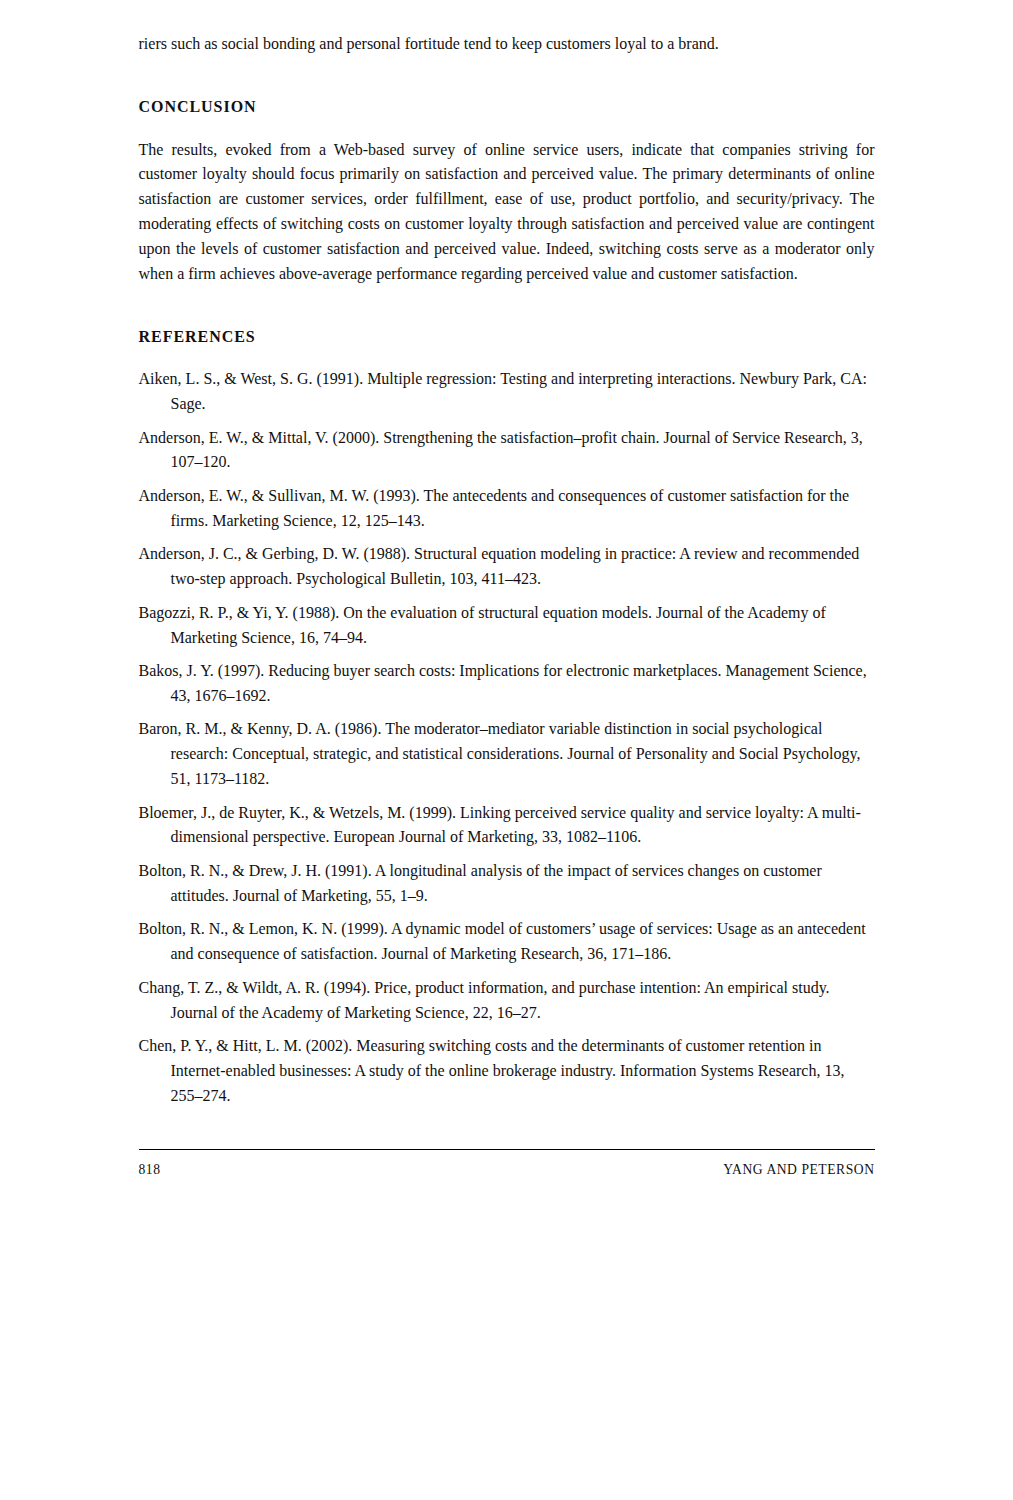riers such as social bonding and personal fortitude tend to keep customers loyal to a brand.
Conclusion
The results, evoked from a Web-based survey of online service users, indicate that companies striving for customer loyalty should focus primarily on satisfaction and perceived value. The primary determinants of online satisfaction are customer services, order fulfillment, ease of use, product portfolio, and security/privacy. The moderating effects of switching costs on customer loyalty through satisfaction and perceived value are contingent upon the levels of customer satisfaction and perceived value. Indeed, switching costs serve as a moderator only when a firm achieves above-average performance regarding perceived value and customer satisfaction.
References
Aiken, L. S., & West, S. G. (1991). Multiple regression: Testing and interpreting interactions. Newbury Park, CA: Sage.
Anderson, E. W., & Mittal, V. (2000). Strengthening the satisfaction–profit chain. Journal of Service Research, 3, 107–120.
Anderson, E. W., & Sullivan, M. W. (1993). The antecedents and consequences of customer satisfaction for the firms. Marketing Science, 12, 125–143.
Anderson, J. C., & Gerbing, D. W. (1988). Structural equation modeling in practice: A review and recommended two-step approach. Psychological Bulletin, 103, 411–423.
Bagozzi, R. P., & Yi, Y. (1988). On the evaluation of structural equation models. Journal of the Academy of Marketing Science, 16, 74–94.
Bakos, J. Y. (1997). Reducing buyer search costs: Implications for electronic marketplaces. Management Science, 43, 1676–1692.
Baron, R. M., & Kenny, D. A. (1986). The moderator–mediator variable distinction in social psychological research: Conceptual, strategic, and statistical considerations. Journal of Personality and Social Psychology, 51, 1173–1182.
Bloemer, J., de Ruyter, K., & Wetzels, M. (1999). Linking perceived service quality and service loyalty: A multi-dimensional perspective. European Journal of Marketing, 33, 1082–1106.
Bolton, R. N., & Drew, J. H. (1991). A longitudinal analysis of the impact of services changes on customer attitudes. Journal of Marketing, 55, 1–9.
Bolton, R. N., & Lemon, K. N. (1999). A dynamic model of customers’ usage of services: Usage as an antecedent and consequence of satisfaction. Journal of Marketing Research, 36, 171–186.
Chang, T. Z., & Wildt, A. R. (1994). Price, product information, and purchase intention: An empirical study. Journal of the Academy of Marketing Science, 22, 16–27.
Chen, P. Y., & Hitt, L. M. (2002). Measuring switching costs and the determinants of customer retention in Internet-enabled businesses: A study of the online brokerage industry. Information Systems Research, 13, 255–274.
818 Yang and Peterson